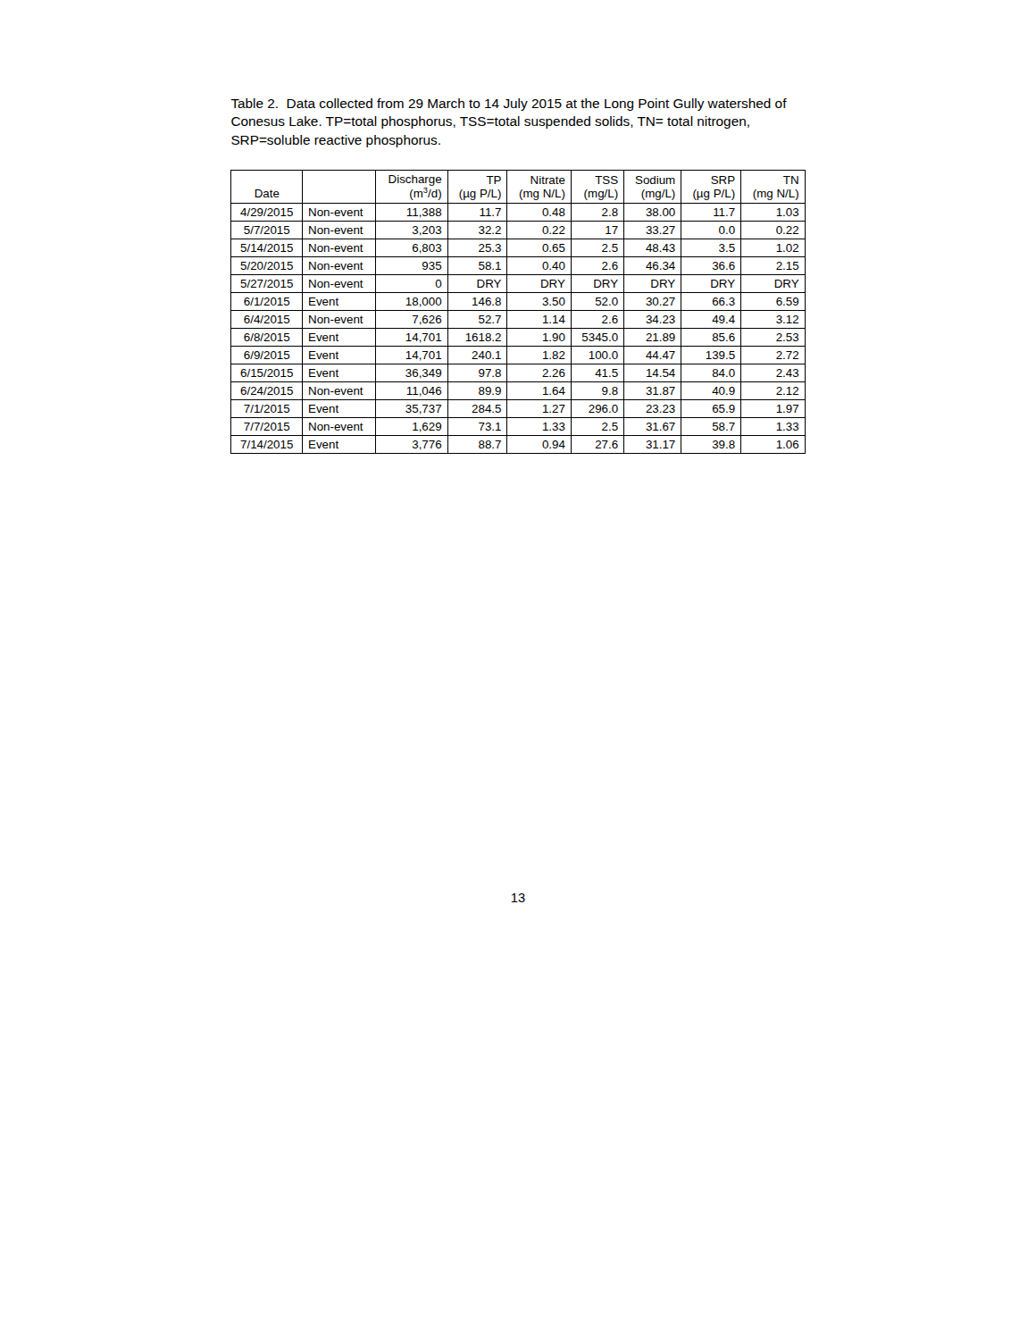Table 2. Data collected from 29 March to 14 July 2015 at the Long Point Gully watershed of Conesus Lake. TP=total phosphorus, TSS=total suspended solids, TN= total nitrogen, SRP=soluble reactive phosphorus.
| Date | | Discharge (m 3 /d) | TP (µg P/L) | Nitrate (mg N/L) | TSS (mg/L) | Sodium (mg/L) | SRP (µg P/L) | TN (mg N/L) |
| --- | --- | --- | --- | --- | --- | --- | --- | --- |
| 4/29/2015 | Non-event | 11,388 | 11.7 | 0.48 | 2.8 | 38.00 | 11.7 | 1.03 |
| 5/7/2015 | Non-event | 3,203 | 32.2 | 0.22 | 17 | 33.27 | 0.0 | 0.22 |
| 5/14/2015 | Non-event | 6,803 | 25.3 | 0.65 | 2.5 | 48.43 | 3.5 | 1.02 |
| 5/20/2015 | Non-event | 935 | 58.1 | 0.40 | 2.6 | 46.34 | 36.6 | 2.15 |
| 5/27/2015 | Non-event | 0 | DRY | DRY | DRY | DRY | DRY | DRY |
| 6/1/2015 | Event | 18,000 | 146.8 | 3.50 | 52.0 | 30.27 | 66.3 | 6.59 |
| 6/4/2015 | Non-event | 7,626 | 52.7 | 1.14 | 2.6 | 34.23 | 49.4 | 3.12 |
| 6/8/2015 | Event | 14,701 | 1618.2 | 1.90 | 5345.0 | 21.89 | 85.6 | 2.53 |
| 6/9/2015 | Event | 14,701 | 240.1 | 1.82 | 100.0 | 44.47 | 139.5 | 2.72 |
| 6/15/2015 | Event | 36,349 | 97.8 | 2.26 | 41.5 | 14.54 | 84.0 | 2.43 |
| 6/24/2015 | Non-event | 11,046 | 89.9 | 1.64 | 9.8 | 31.87 | 40.9 | 2.12 |
| 7/1/2015 | Event | 35,737 | 284.5 | 1.27 | 296.0 | 23.23 | 65.9 | 1.97 |
| 7/7/2015 | Non-event | 1,629 | 73.1 | 1.33 | 2.5 | 31.67 | 58.7 | 1.33 |
| 7/14/2015 | Event | 3,776 | 88.7 | 0.94 | 27.6 | 31.17 | 39.8 | 1.06 |
13